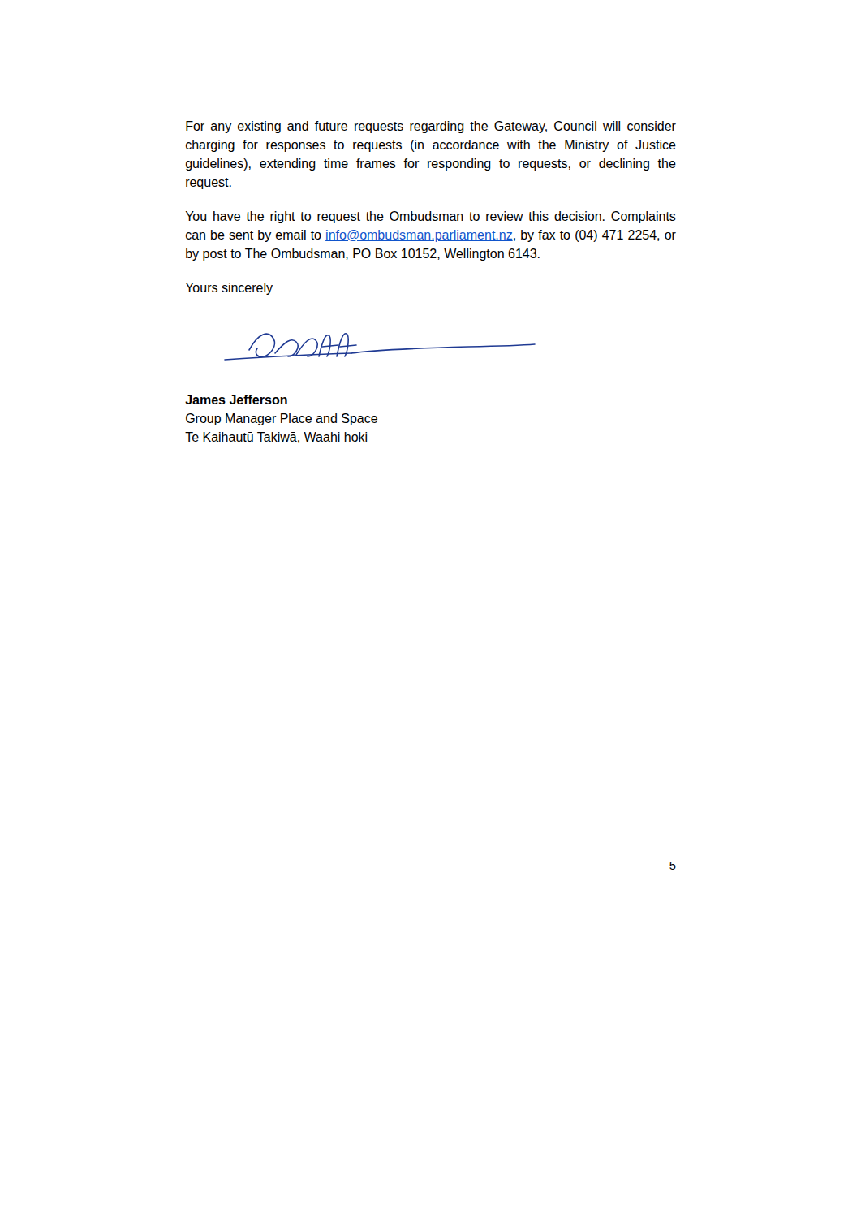For any existing and future requests regarding the Gateway, Council will consider charging for responses to requests (in accordance with the Ministry of Justice guidelines), extending time frames for responding to requests, or declining the request.
You have the right to request the Ombudsman to review this decision. Complaints can be sent by email to info@ombudsman.parliament.nz, by fax to (04) 471 2254, or by post to The Ombudsman, PO Box 10152, Wellington 6143.
Yours sincerely
James Jefferson
Group Manager Place and Space
Te Kaihautū Takiwā, Waahi hoki
5